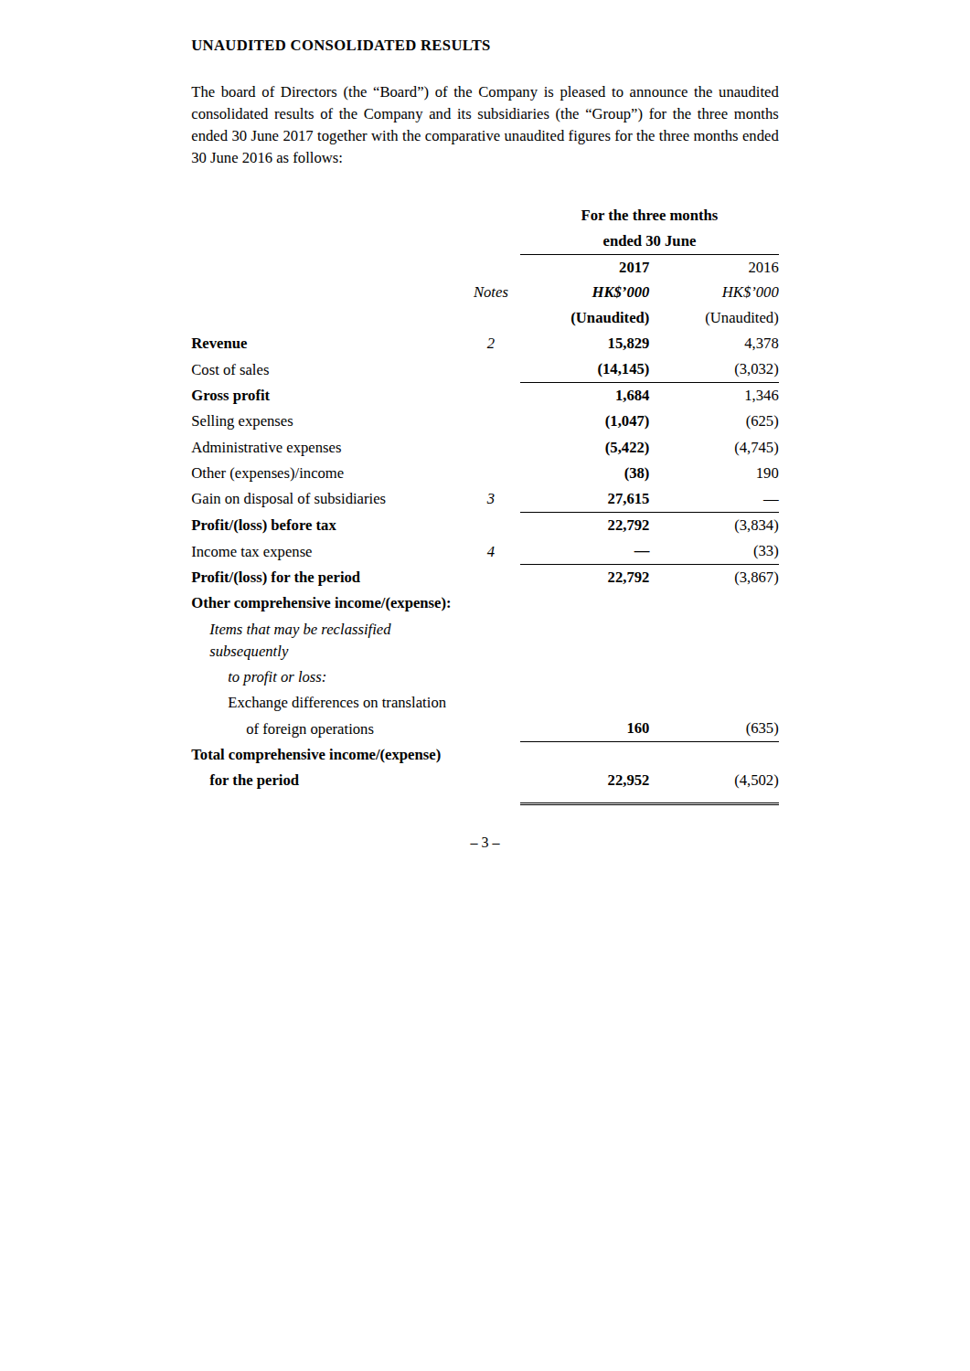UNAUDITED CONSOLIDATED RESULTS
The board of Directors (the “Board”) of the Company is pleased to announce the unaudited consolidated results of the Company and its subsidiaries (the “Group”) for the three months ended 30 June 2017 together with the comparative unaudited figures for the three months ended 30 June 2016 as follows:
| | | For the three months |
| | | ended 30 June |
| | | 2017 | 2016 |
| | Notes | HK$’000 | HK$’000 |
| | | (Unaudited) | (Unaudited) |
| Revenue | 2 | 15,829 | 4,378 |
| Cost of sales | | (14,145) | (3,032) |
| Gross profit | | 1,684 | 1,346 |
| Selling expenses | | (1,047) | (625) |
| Administrative expenses | | (5,422) | (4,745) |
| Other (expenses)/income | | (38) | 190 |
| Gain on disposal of subsidiaries | 3 | 27,615 | — |
| Profit/(loss) before tax | | 22,792 | (3,834) |
| Income tax expense | 4 | — | (33) |
| Profit/(loss) for the period | | 22,792 | (3,867) |
| Other comprehensive income/(expense): | | | |
| Items that may be reclassified subsequently | | | |
| to profit or loss: | | | |
| Exchange differences on translation | | | |
| of foreign operations | | 160 | (635) |
| Total comprehensive income/(expense) | | | |
| for the period | | 22,952 | (4,502) |
– 3 –